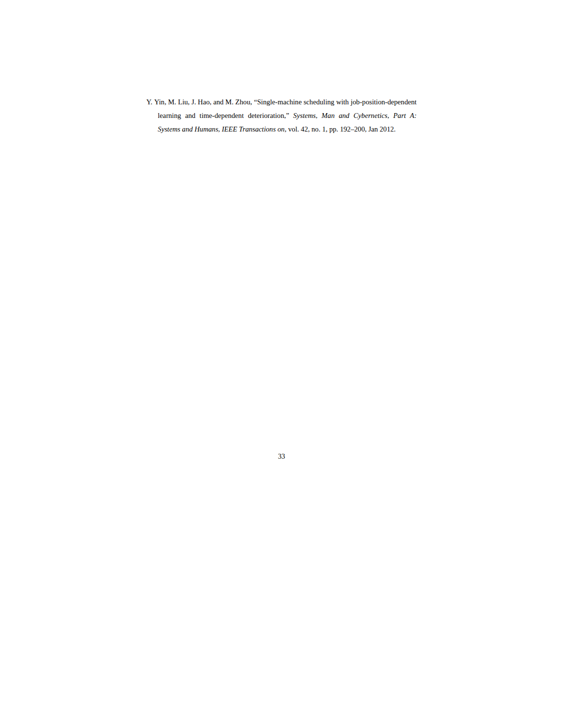Y. Yin, M. Liu, J. Hao, and M. Zhou, “Single-machine scheduling with job-position-dependent learning and time-dependent deterioration,” Systems, Man and Cybernetics, Part A: Systems and Humans, IEEE Transactions on, vol. 42, no. 1, pp. 192–200, Jan 2012.
33